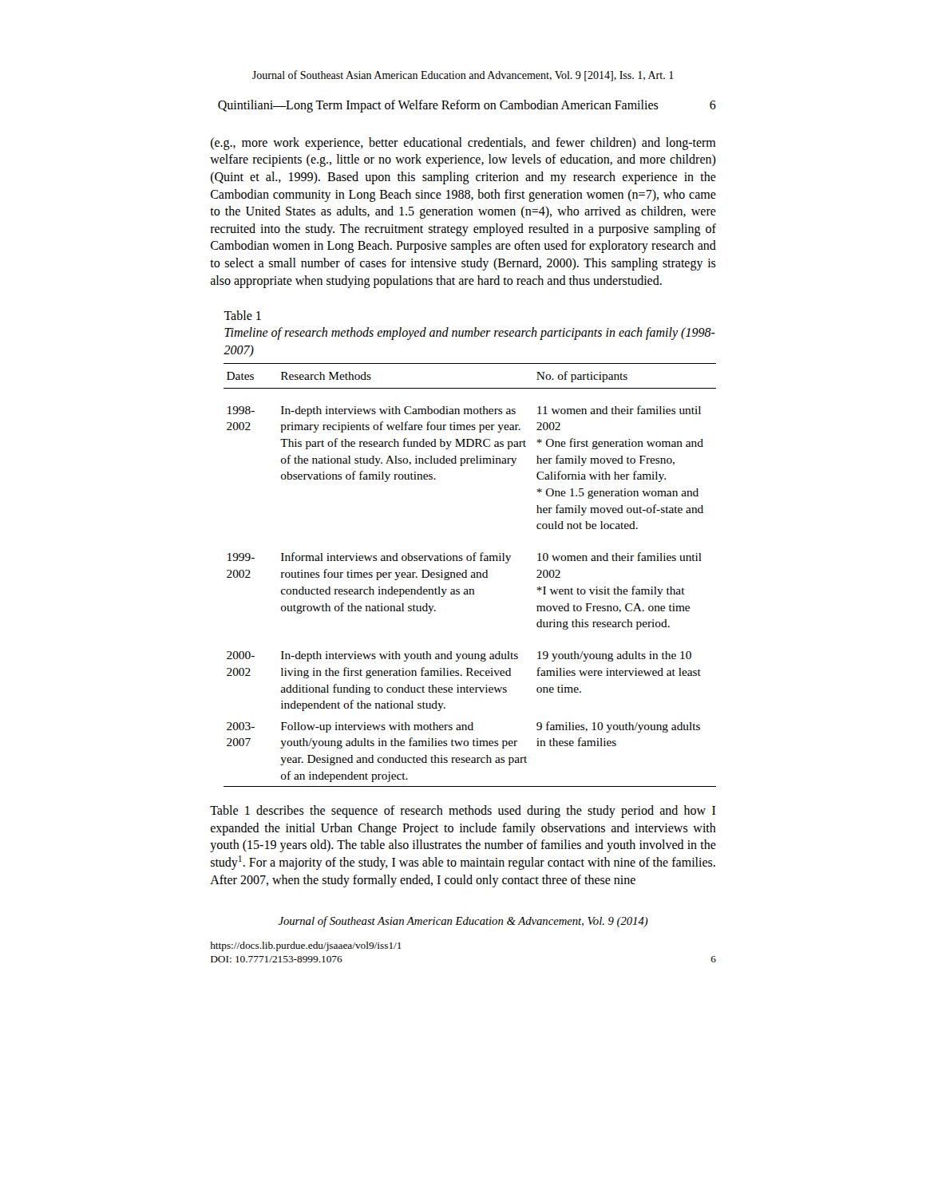Journal of Southeast Asian American Education and Advancement, Vol. 9 [2014], Iss. 1, Art. 1
Quintiliani—Long Term Impact of Welfare Reform on Cambodian American Families 6
(e.g., more work experience, better educational credentials, and fewer children) and long-term welfare recipients (e.g., little or no work experience, low levels of education, and more children) (Quint et al., 1999). Based upon this sampling criterion and my research experience in the Cambodian community in Long Beach since 1988, both first generation women (n=7), who came to the United States as adults, and 1.5 generation women (n=4), who arrived as children, were recruited into the study. The recruitment strategy employed resulted in a purposive sampling of Cambodian women in Long Beach. Purposive samples are often used for exploratory research and to select a small number of cases for intensive study (Bernard, 2000). This sampling strategy is also appropriate when studying populations that are hard to reach and thus understudied.
Table 1
Timeline of research methods employed and number research participants in each family (1998-2007)
| Dates | Research Methods | No. of participants |
| --- | --- | --- |
| 1998-2002 | In-depth interviews with Cambodian mothers as primary recipients of welfare four times per year. This part of the research funded by MDRC as part of the national study. Also, included preliminary observations of family routines. | 11 women and their families until 2002 * One first generation woman and her family moved to Fresno, California with her family. * One 1.5 generation woman and her family moved out-of-state and could not be located. |
| 1999-2002 | Informal interviews and observations of family routines four times per year. Designed and conducted research independently as an outgrowth of the national study. | 10 women and their families until 2002 *I went to visit the family that moved to Fresno, CA. one time during this research period. |
| 2000-2002 | In-depth interviews with youth and young adults living in the first generation families. Received additional funding to conduct these interviews independent of the national study. | 19 youth/young adults in the 10 families were interviewed at least one time. |
| 2003-2007 | Follow-up interviews with mothers and youth/young adults in the families two times per year. Designed and conducted this research as part of an independent project. | 9 families, 10 youth/young adults in these families |
Table 1 describes the sequence of research methods used during the study period and how I expanded the initial Urban Change Project to include family observations and interviews with youth (15-19 years old). The table also illustrates the number of families and youth involved in the study1. For a majority of the study, I was able to maintain regular contact with nine of the families. After 2007, when the study formally ended, I could only contact three of these nine
Journal of Southeast Asian American Education & Advancement, Vol. 9 (2014)
https://docs.lib.purdue.edu/jsaaea/vol9/iss1/1
DOI: 10.7771/2153-8999.1076
6